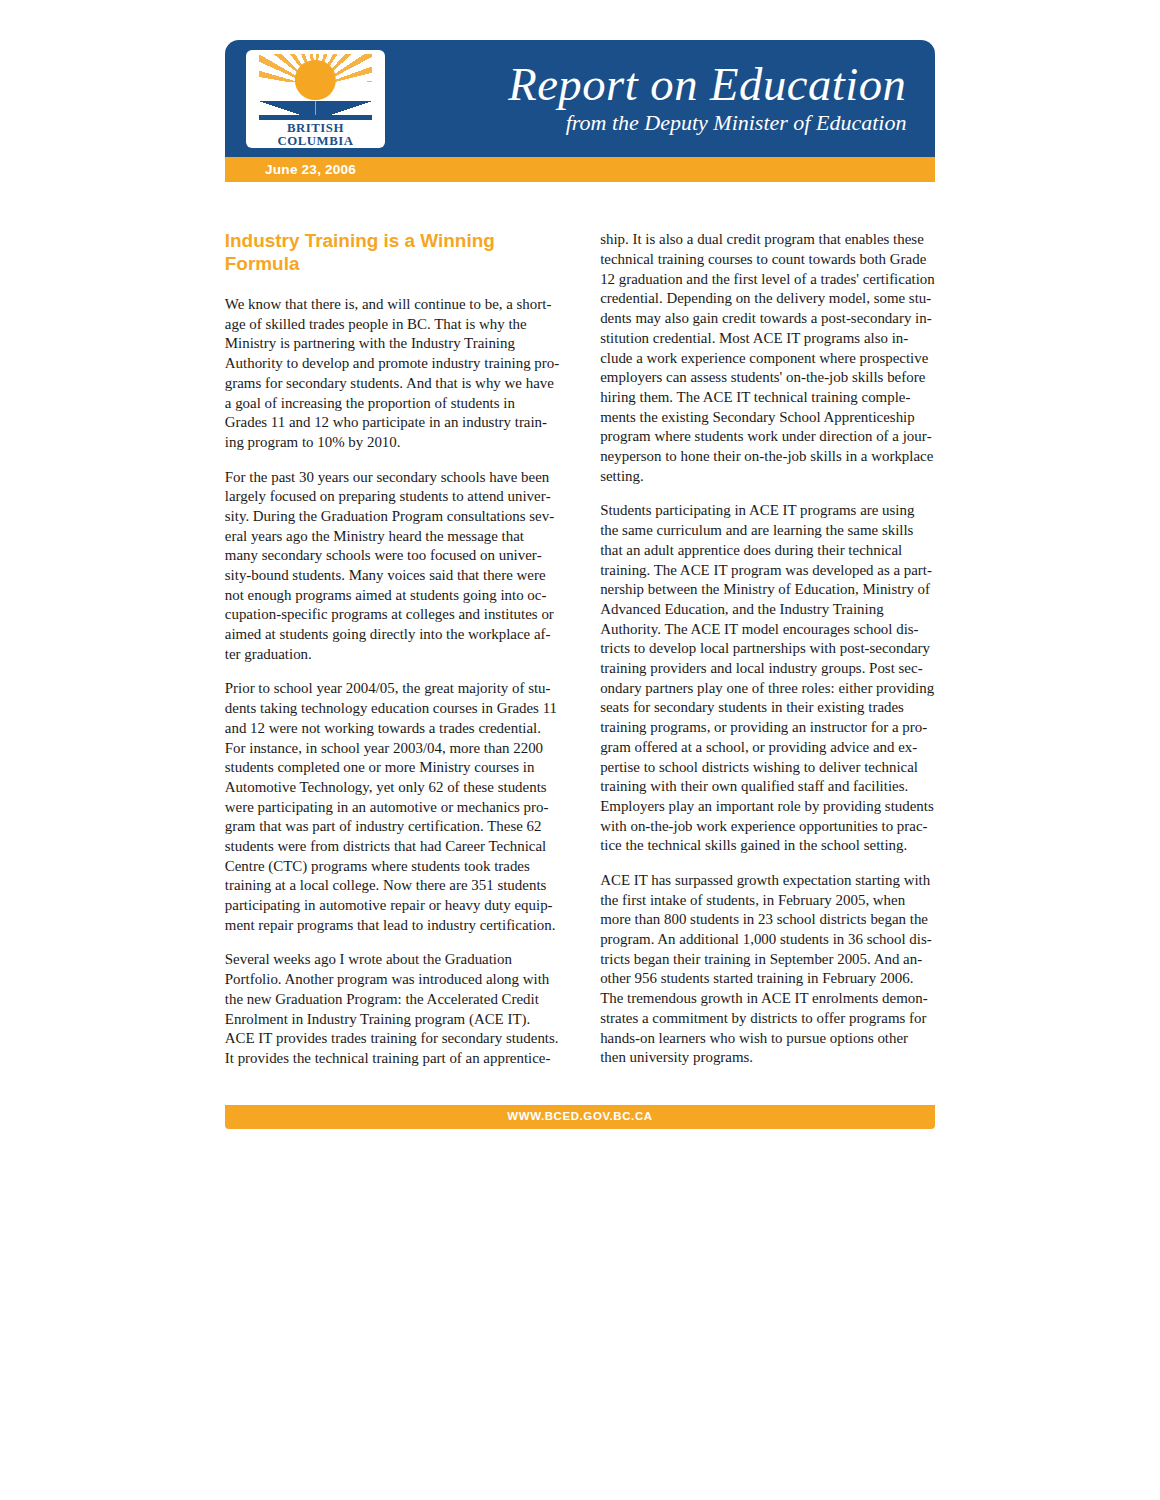BRITISH
COLUMBIA
Report on Education
from the Deputy Minister of Education
June 23, 2006
Industry Training is a Winning Formula
We know that there is, and will continue to be, a shortage of skilled trades people in BC. That is why the Ministry is partnering with the Industry Training Authority to develop and promote industry training programs for secondary students. And that is why we have a goal of increasing the proportion of students in Grades 11 and 12 who participate in an industry training program to 10% by 2010.
For the past 30 years our secondary schools have been largely focused on preparing students to attend university. During the Graduation Program consultations several years ago the Ministry heard the message that many secondary schools were too focused on university-bound students. Many voices said that there were not enough programs aimed at students going into occupation-specific programs at colleges and institutes or aimed at students going directly into the workplace after graduation.
Prior to school year 2004/05, the great majority of students taking technology education courses in Grades 11 and 12 were not working towards a trades credential. For instance, in school year 2003/04, more than 2200 students completed one or more Ministry courses in Automotive Technology, yet only 62 of these students were participating in an automotive or mechanics program that was part of industry certification. These 62 students were from districts that had Career Technical Centre (CTC) programs where students took trades training at a local college. Now there are 351 students participating in automotive repair or heavy duty equipment repair programs that lead to industry certification.
Several weeks ago I wrote about the Graduation Portfolio. Another program was introduced along with the new Graduation Program: the Accelerated Credit Enrolment in Industry Training program (ACE IT). ACE IT provides trades training for secondary students. It provides the technical training part of an apprenticeship. It is also a dual credit program that enables these technical training courses to count towards both Grade 12 graduation and the first level of a trades' certification credential. Depending on the delivery model, some students may also gain credit towards a post-secondary institution credential. Most ACE IT programs also include a work experience component where prospective employers can assess students' on-the-job skills before hiring them. The ACE IT technical training complements the existing Secondary School Apprenticeship program where students work under direction of a journeyperson to hone their on-the-job skills in a workplace setting.
Students participating in ACE IT programs are using the same curriculum and are learning the same skills that an adult apprentice does during their technical training. The ACE IT program was developed as a partnership between the Ministry of Education, Ministry of Advanced Education, and the Industry Training Authority. The ACE IT model encourages school districts to develop local partnerships with post-secondary training providers and local industry groups. Post secondary partners play one of three roles: either providing seats for secondary students in their existing trades training programs, or providing an instructor for a program offered at a school, or providing advice and expertise to school districts wishing to deliver technical training with their own qualified staff and facilities. Employers play an important role by providing students with on-the-job work experience opportunities to practice the technical skills gained in the school setting.
ACE IT has surpassed growth expectation starting with the first intake of students, in February 2005, when more than 800 students in 23 school districts began the program. An additional 1,000 students in 36 school districts began their training in September 2005. And another 956 students started training in February 2006. The tremendous growth in ACE IT enrolments demonstrates a commitment by districts to offer programs for hands-on learners who wish to pursue options other then university programs.
WWW.BCED.GOV.BC.CA